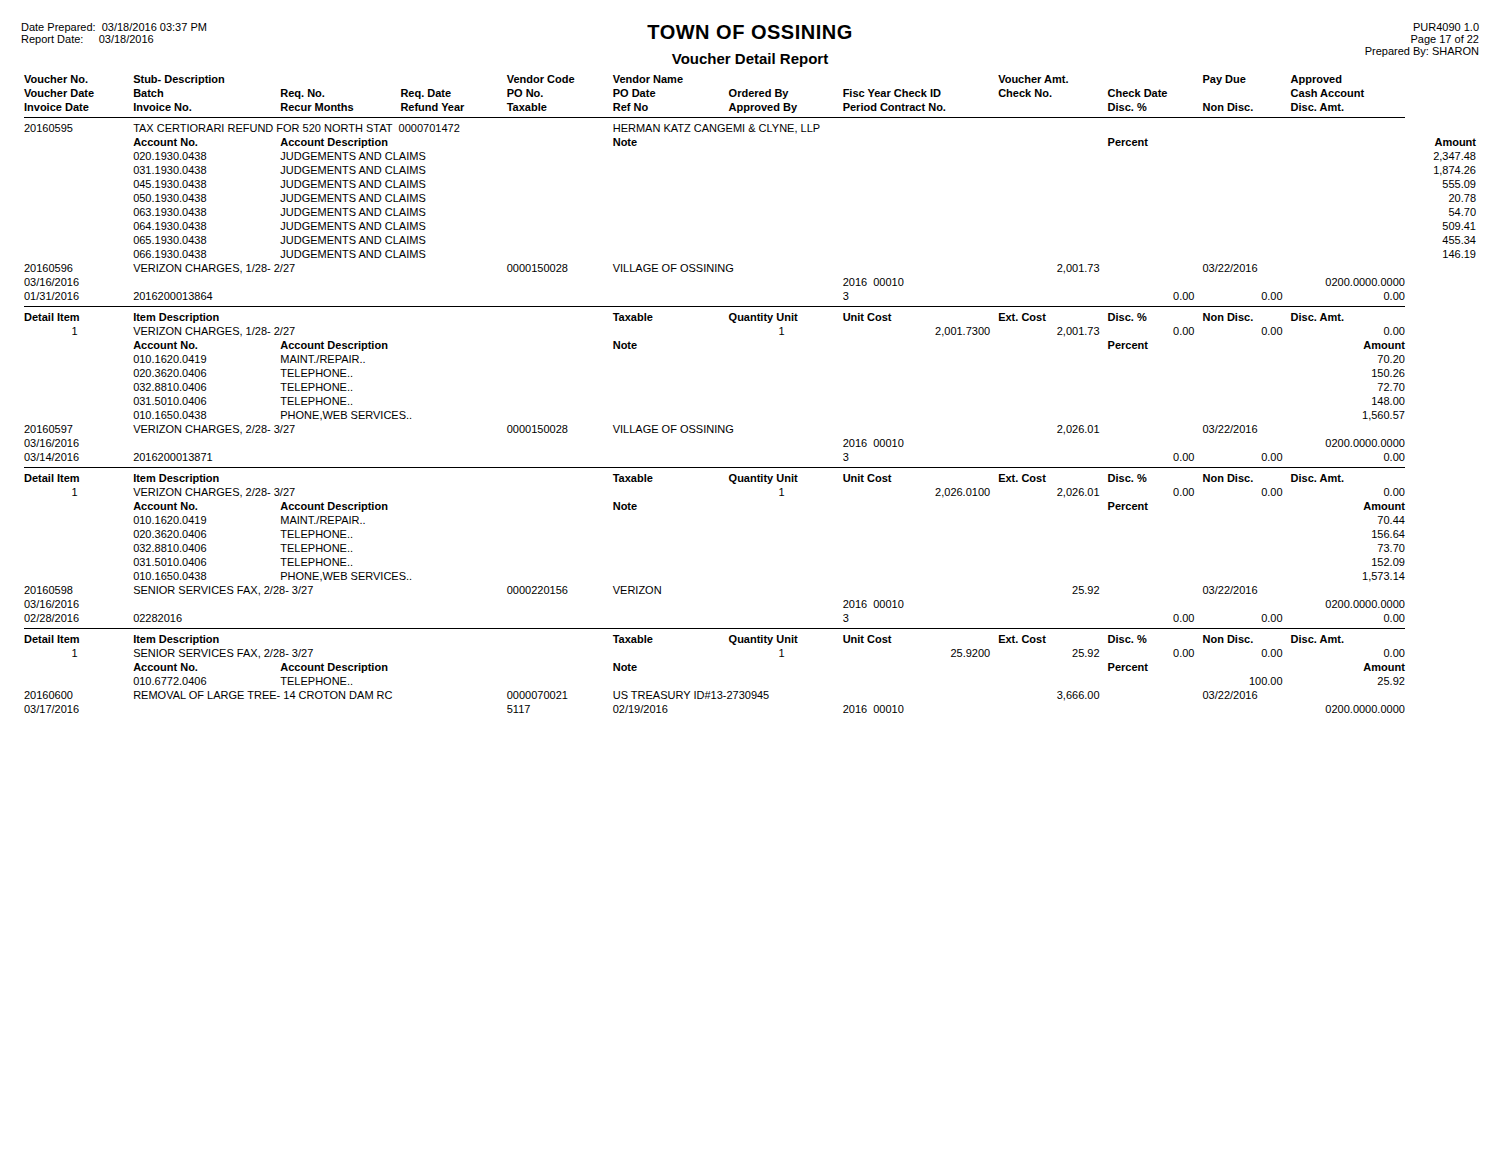| Date Prepared: 03/18/2016 03:37 PM Report Date: 03/18/2016 | TOWN OF OSSINING Voucher Detail Report | PUR4090 1.0 Page 17 of 22 Prepared By: SHARON |
| Voucher No. | Stub- Description | | | Vendor Code | Vendor Name | | | Voucher Amt. | | Pay Due | Approved |
| --- | --- | --- | --- | --- | --- | --- | --- | --- | --- | --- | --- |
| Voucher Date | Batch | Req. No. | Req. Date | PO No. | PO Date | Ordered By | Fisc Year Check ID | Check No. | Check Date | | Cash Account |
| Invoice Date | Invoice No. | Recur Months | Refund Year | Taxable | Ref No | Approved By | Period Contract No. | | Disc. % | Non Disc. | Disc. Amt. |
| 20160595 | TAX CERTIORARI REFUND FOR 520 NORTH STAT 0000701472 | HERMAN KATZ CANGEMI & CLYNE, LLP | | | | |
| | Account No. | Account Description | Note | | Percent | | Amount |
| | 020.1930.0438 | JUDGEMENTS AND CLAIMS | | | | | 2,347.48 |
| | 031.1930.0438 | JUDGEMENTS AND CLAIMS | | | | | 1,874.26 |
| | 045.1930.0438 | JUDGEMENTS AND CLAIMS | | | | | 555.09 |
| | 050.1930.0438 | JUDGEMENTS AND CLAIMS | | | | | 20.78 |
| | 063.1930.0438 | JUDGEMENTS AND CLAIMS | | | | | 54.70 |
| | 064.1930.0438 | JUDGEMENTS AND CLAIMS | | | | | 509.41 |
| | 065.1930.0438 | JUDGEMENTS AND CLAIMS | | | | | 455.34 |
| | 066.1930.0438 | JUDGEMENTS AND CLAIMS | | | | | 146.19 |
| 20160596 | VERIZON CHARGES, 1/28- 2/27 | 0000150028 | VILLAGE OF OSSINING | | 2,001.73 | | 03/22/2016 | |
| 03/16/2016 | | 2016 00010 | | | | 0200.0000.0000 |
| 01/31/2016 | 2016200013864 | | 3 | | 0.00 | 0.00 | 0.00 |
| Detail Item | Item Description | | Taxable | Quantity Unit | Unit Cost | Ext. Cost | Disc. % | Non Disc. | Disc. Amt. |
| 1 | VERIZON CHARGES, 1/28- 2/27 | | | 1 | 2,001.7300 | 2,001.73 | 0.00 | 0.00 | 0.00 |
| | Account No. | Account Description | Note | | | Percent | | Amount |
| | 010.1620.0419 | MAINT./REPAIR.. | | | | | | 70.20 |
| | 020.3620.0406 | TELEPHONE.. | | | | | | 150.26 |
| | 032.8810.0406 | TELEPHONE.. | | | | | | 72.70 |
| | 031.5010.0406 | TELEPHONE.. | | | | | | 148.00 |
| | 010.1650.0438 | PHONE,WEB SERVICES.. | | | | | | 1,560.57 |
| 20160597 | VERIZON CHARGES, 2/28- 3/27 | 0000150028 | VILLAGE OF OSSINING | | 2,026.01 | | 03/22/2016 | |
| 03/16/2016 | | 2016 00010 | | | | 0200.0000.0000 |
| 03/14/2016 | 2016200013871 | | 3 | | 0.00 | 0.00 | 0.00 |
| Detail Item | Item Description | | Taxable | Quantity Unit | Unit Cost | Ext. Cost | Disc. % | Non Disc. | Disc. Amt. |
| 1 | VERIZON CHARGES, 2/28- 3/27 | | | 1 | 2,026.0100 | 2,026.01 | 0.00 | 0.00 | 0.00 |
| | Account No. | Account Description | Note | | | Percent | | Amount |
| | 010.1620.0419 | MAINT./REPAIR.. | | | | | | 70.44 |
| | 020.3620.0406 | TELEPHONE.. | | | | | | 156.64 |
| | 032.8810.0406 | TELEPHONE.. | | | | | | 73.70 |
| | 031.5010.0406 | TELEPHONE.. | | | | | | 152.09 |
| | 010.1650.0438 | PHONE,WEB SERVICES.. | | | | | | 1,573.14 |
| 20160598 | SENIOR SERVICES FAX, 2/28- 3/27 | 0000220156 | VERIZON | | 25.92 | | 03/22/2016 | |
| 03/16/2016 | | 2016 00010 | | | | 0200.0000.0000 |
| 02/28/2016 | 02282016 | | 3 | | 0.00 | 0.00 | 0.00 |
| Detail Item | Item Description | | Taxable | Quantity Unit | Unit Cost | Ext. Cost | Disc. % | Non Disc. | Disc. Amt. |
| 1 | SENIOR SERVICES FAX, 2/28- 3/27 | | | 1 | 25.9200 | 25.92 | 0.00 | 0.00 | 0.00 |
| | Account No. | Account Description | Note | | | Percent | | Amount |
| | 010.6772.0406 | TELEPHONE.. | | | | | 100.00 | 25.92 |
| 20160600 | REMOVAL OF LARGE TREE- 14 CROTON DAM RC | 0000070021 | US TREASURY ID#13-2730945 | | 3,666.00 | | 03/22/2016 | |
| 03/17/2016 | | 5117 | 02/19/2016 | | 2016 00010 | | | | 0200.0000.0000 |